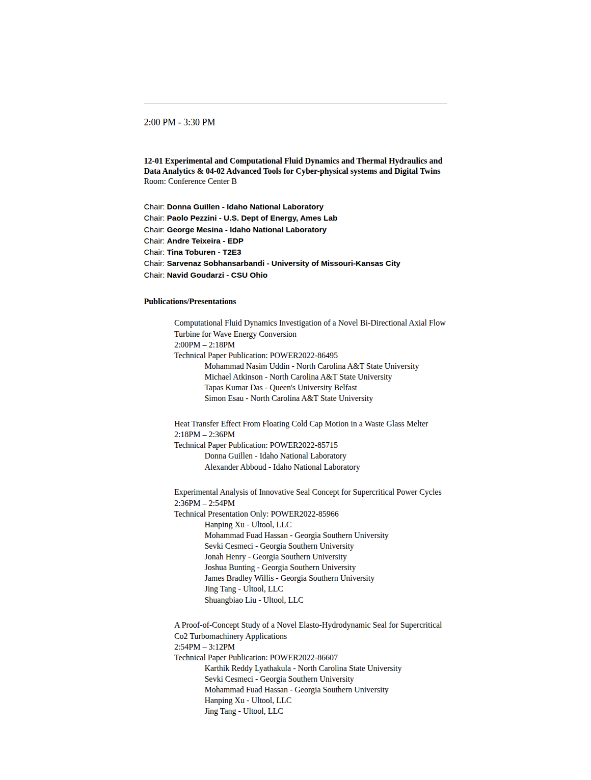2:00 PM - 3:30 PM
12-01 Experimental and Computational Fluid Dynamics and Thermal Hydraulics and Data Analytics & 04-02 Advanced Tools for Cyber-physical systems and Digital Twins
Room: Conference Center B
Chair: Donna Guillen - Idaho National Laboratory
Chair: Paolo Pezzini - U.S. Dept of Energy, Ames Lab
Chair: George Mesina - Idaho National Laboratory
Chair: Andre Teixeira - EDP
Chair: Tina Toburen - T2E3
Chair: Sarvenaz Sobhansarbandi - University of Missouri-Kansas City
Chair: Navid Goudarzi - CSU Ohio
Publications/Presentations
Computational Fluid Dynamics Investigation of a Novel Bi-Directional Axial Flow Turbine for Wave Energy Conversion
2:00PM – 2:18PM
Technical Paper Publication: POWER2022-86495
Mohammad Nasim Uddin - North Carolina A&T State University
Michael Atkinson - North Carolina A&T State University
Tapas Kumar Das - Queen's University Belfast
Simon Esau - North Carolina A&T State University
Heat Transfer Effect From Floating Cold Cap Motion in a Waste Glass Melter
2:18PM – 2:36PM
Technical Paper Publication: POWER2022-85715
Donna Guillen - Idaho National Laboratory
Alexander Abboud - Idaho National Laboratory
Experimental Analysis of Innovative Seal Concept for Supercritical Power Cycles
2:36PM – 2:54PM
Technical Presentation Only: POWER2022-85966
Hanping Xu - Ultool, LLC
Mohammad Fuad Hassan - Georgia Southern University
Sevki Cesmeci - Georgia Southern University
Jonah Henry - Georgia Southern University
Joshua Bunting - Georgia Southern University
James Bradley Willis - Georgia Southern University
Jing Tang - Ultool, LLC
Shuangbiao Liu - Ultool, LLC
A Proof-of-Concept Study of a Novel Elasto-Hydrodynamic Seal for Supercritical Co2 Turbomachinery Applications
2:54PM – 3:12PM
Technical Paper Publication: POWER2022-86607
Karthik Reddy Lyathakula - North Carolina State University
Sevki Cesmeci - Georgia Southern University
Mohammad Fuad Hassan - Georgia Southern University
Hanping Xu - Ultool, LLC
Jing Tang - Ultool, LLC